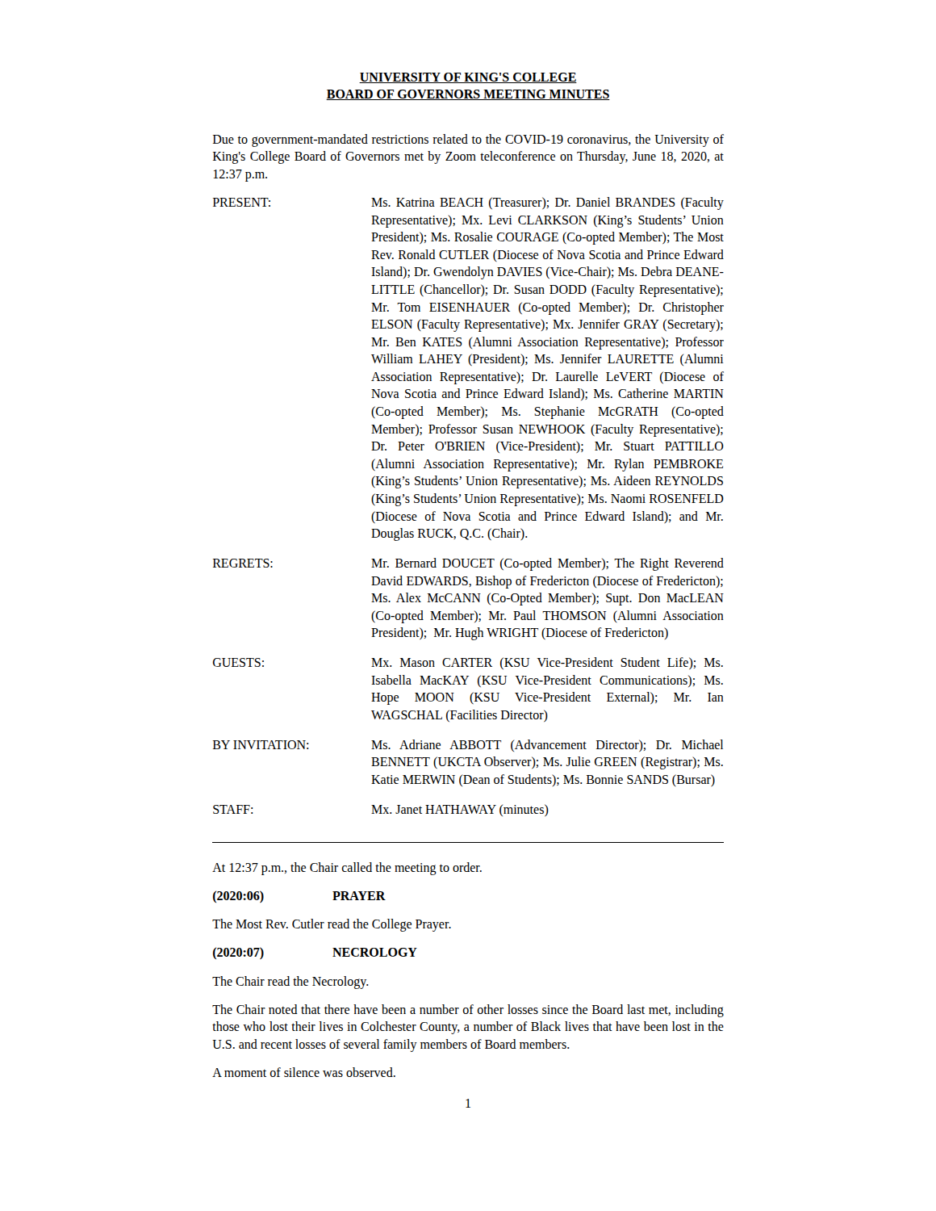University of King's College
Board of Governors Meeting Minutes
Due to government-mandated restrictions related to the COVID-19 coronavirus, the University of King's College Board of Governors met by Zoom teleconference on Thursday, June 18, 2020, at 12:37 p.m.
| PRESENT: | Ms. Katrina BEACH (Treasurer); Dr. Daniel BRANDES (Faculty Representative); Mx. Levi CLARKSON (King’s Students’ Union President); Ms. Rosalie COURAGE (Co-opted Member); The Most Rev. Ronald CUTLER (Diocese of Nova Scotia and Prince Edward Island); Dr. Gwendolyn DAVIES (Vice-Chair); Ms. Debra DEANE-LITTLE (Chancellor); Dr. Susan DODD (Faculty Representative); Mr. Tom EISENHAUER (Co-opted Member); Dr. Christopher ELSON (Faculty Representative); Mx. Jennifer GRAY (Secretary); Mr. Ben KATES (Alumni Association Representative); Professor William LAHEY (President); Ms. Jennifer LAURETTE (Alumni Association Representative); Dr. Laurelle LeVERT (Diocese of Nova Scotia and Prince Edward Island); Ms. Catherine MARTIN (Co-opted Member); Ms. Stephanie McGRATH (Co-opted Member); Professor Susan NEWHOOK (Faculty Representative); Dr. Peter O'BRIEN (Vice-President); Mr. Stuart PATTILLO (Alumni Association Representative); Mr. Rylan PEMBROKE (King’s Students’ Union Representative); Ms. Aideen REYNOLDS (King’s Students’ Union Representative); Ms. Naomi ROSENFELD (Diocese of Nova Scotia and Prince Edward Island); and Mr. Douglas RUCK, Q.C. (Chair). |
| REGRETS: | Mr. Bernard DOUCET (Co-opted Member); The Right Reverend David EDWARDS, Bishop of Fredericton (Diocese of Fredericton); Ms. Alex McCANN (Co-Opted Member); Supt. Don MacLEAN (Co-opted Member); Mr. Paul THOMSON (Alumni Association President); Mr. Hugh WRIGHT (Diocese of Fredericton) |
| GUESTS: | Mx. Mason CARTER (KSU Vice-President Student Life); Ms. Isabella MacKAY (KSU Vice-President Communications); Ms. Hope MOON (KSU Vice-President External); Mr. Ian WAGSCHAL (Facilities Director) |
| BY INVITATION: | Ms. Adriane ABBOTT (Advancement Director); Dr. Michael BENNETT (UKCTA Observer); Ms. Julie GREEN (Registrar); Ms. Katie MERWIN (Dean of Students); Ms. Bonnie SANDS (Bursar) |
| STAFF: | Mx. Janet HATHAWAY (minutes) |
At 12:37 p.m., the Chair called the meeting to order.
(2020:06) PRAYER
The Most Rev. Cutler read the College Prayer.
(2020:07) NECROLOGY
The Chair read the Necrology.
The Chair noted that there have been a number of other losses since the Board last met, including those who lost their lives in Colchester County, a number of Black lives that have been lost in the U.S. and recent losses of several family members of Board members.
A moment of silence was observed.
1